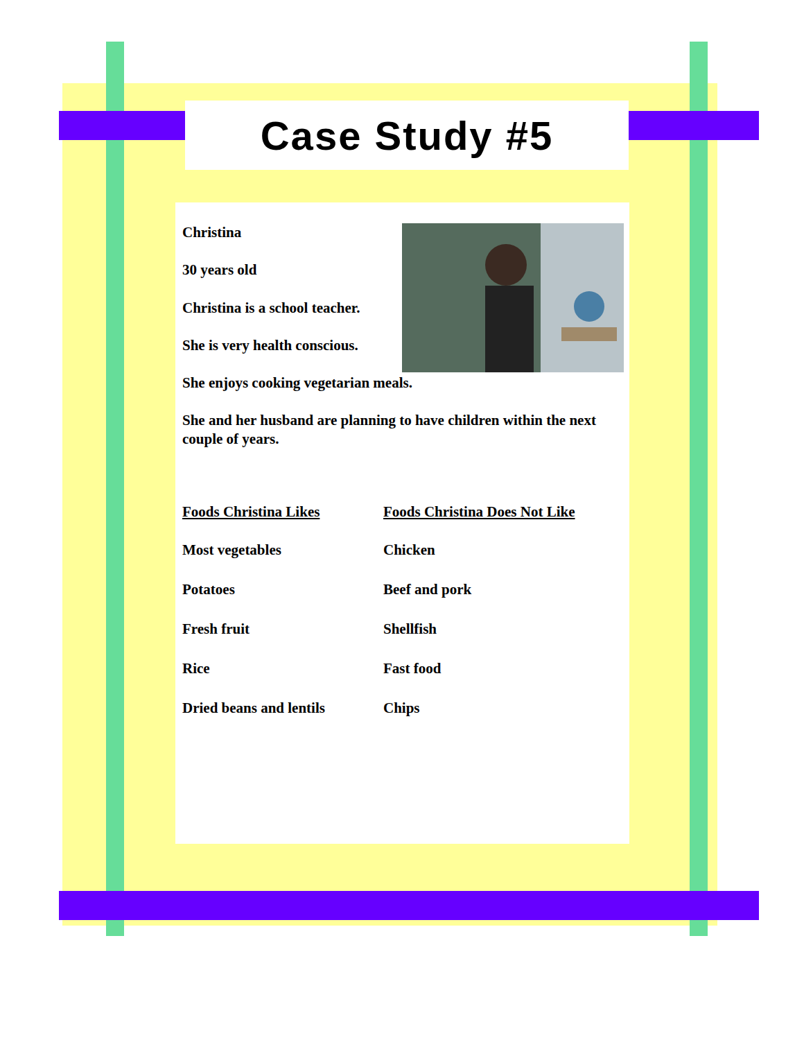Case Study #5
Christina
30 years old
Christina is a school teacher.
She is very health conscious.
She enjoys cooking vegetarian meals.
She and her husband are planning to have children within the next couple of years.
| Foods Christina Likes | Foods Christina Does Not Like |
| --- | --- |
| Most vegetables | Chicken |
| Potatoes | Beef and pork |
| Fresh fruit | Shellfish |
| Rice | Fast food |
| Dried beans and lentils | Chips |